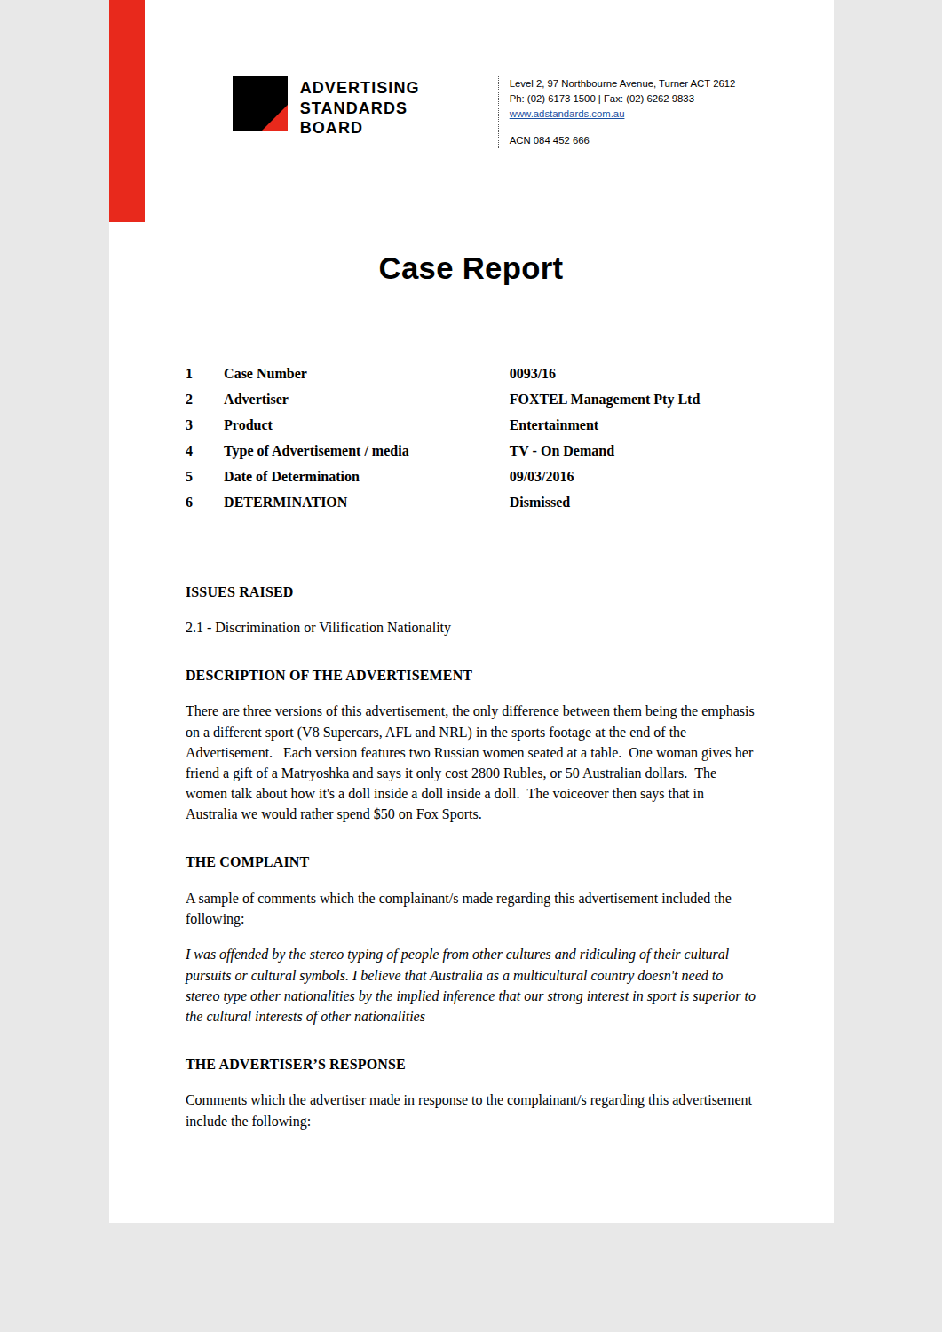Advertising
Standards
Board
Level 2, 97 Northbourne Avenue, Turner ACT 2612
Ph: (02) 6173 1500 | Fax: (02) 6262 9833
www.adstandards.com.au ACN 084 452 666
Case Report
| 1 | Case Number | 0093/16 |
| 2 | Advertiser | FOXTEL Management Pty Ltd |
| 3 | Product | Entertainment |
| 4 | Type of Advertisement / media | TV - On Demand |
| 5 | Date of Determination | 09/03/2016 |
| 6 | DETERMINATION | Dismissed |
ISSUES RAISED
2.1 - Discrimination or Vilification Nationality
DESCRIPTION OF THE ADVERTISEMENT
There are three versions of this advertisement, the only difference between them being the emphasis on a different sport (V8 Supercars, AFL and NRL) in the sports footage at the end of the Advertisement. Each version features two Russian women seated at a table. One woman gives her friend a gift of a Matryoshka and says it only cost 2800 Rubles, or 50 Australian dollars. The women talk about how it's a doll inside a doll inside a doll. The voiceover then says that in Australia we would rather spend $50 on Fox Sports.
THE COMPLAINT
A sample of comments which the complainant/s made regarding this advertisement included the following:
I was offended by the stereo typing of people from other cultures and ridiculing of their cultural pursuits or cultural symbols. I believe that Australia as a multicultural country doesn't need to stereo type other nationalities by the implied inference that our strong interest in sport is superior to the cultural interests of other nationalities
THE ADVERTISER’S RESPONSE
Comments which the advertiser made in response to the complainant/s regarding this advertisement include the following: